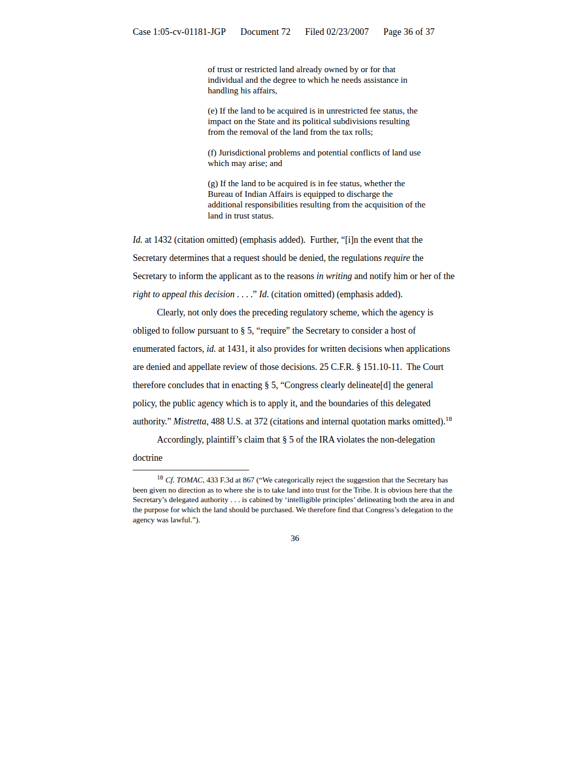Case 1:05-cv-01181-JGP Document 72 Filed 02/23/2007 Page 36 of 37
of trust or restricted land already owned by or for that individual and the degree to which he needs assistance in handling his affairs,
(e) If the land to be acquired is in unrestricted fee status, the impact on the State and its political subdivisions resulting from the removal of the land from the tax rolls;
(f) Jurisdictional problems and potential conflicts of land use which may arise; and
(g) If the land to be acquired is in fee status, whether the Bureau of Indian Affairs is equipped to discharge the additional responsibilities resulting from the acquisition of the land in trust status.
Id. at 1432 (citation omitted) (emphasis added). Further, “[i]n the event that the Secretary determines that a request should be denied, the regulations require the Secretary to inform the applicant as to the reasons in writing and notify him or her of the right to appeal this decision . . . .” Id. (citation omitted) (emphasis added).
Clearly, not only does the preceding regulatory scheme, which the agency is obliged to follow pursuant to § 5, “require” the Secretary to consider a host of enumerated factors, id. at 1431, it also provides for written decisions when applications are denied and appellate review of those decisions. 25 C.F.R. § 151.10-11. The Court therefore concludes that in enacting § 5, “Congress clearly delineate[d] the general policy, the public agency which is to apply it, and the boundaries of this delegated authority.” Mistretta, 488 U.S. at 372 (citations and internal quotation marks omitted).18
Accordingly, plaintiff’s claim that § 5 of the IRA violates the non-delegation doctrine
18 Cf. TOMAC, 433 F.3d at 867 (“We categorically reject the suggestion that the Secretary has been given no direction as to where she is to take land into trust for the Tribe. It is obvious here that the Secretary’s delegated authority . . . is cabined by ‘intelligible principles’ delineating both the area in and the purpose for which the land should be purchased. We therefore find that Congress’s delegation to the agency was lawful.”).
36